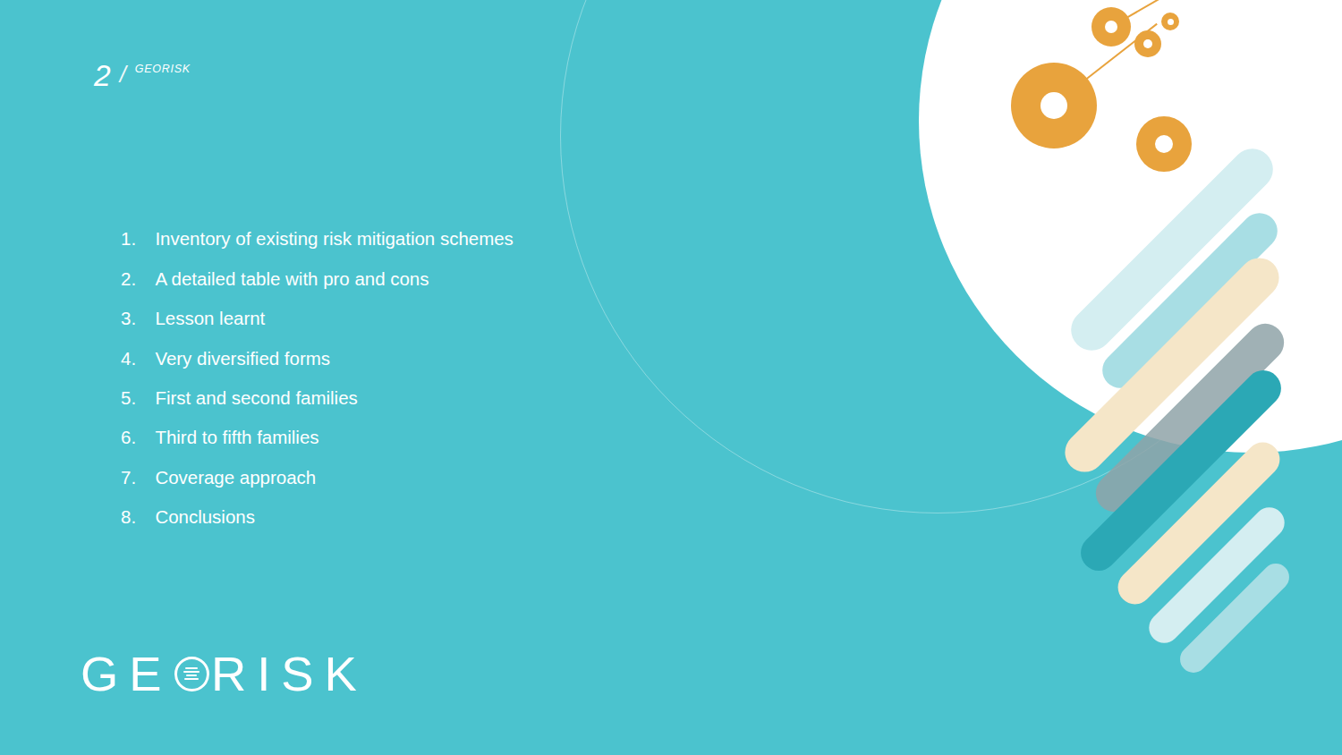2 / GEORISK
Inventory of existing risk mitigation schemes
A detailed table with pro and cons
Lesson learnt
Very diversified forms
First and second families
Third to fifth families
Coverage approach
Conclusions
GE RISK